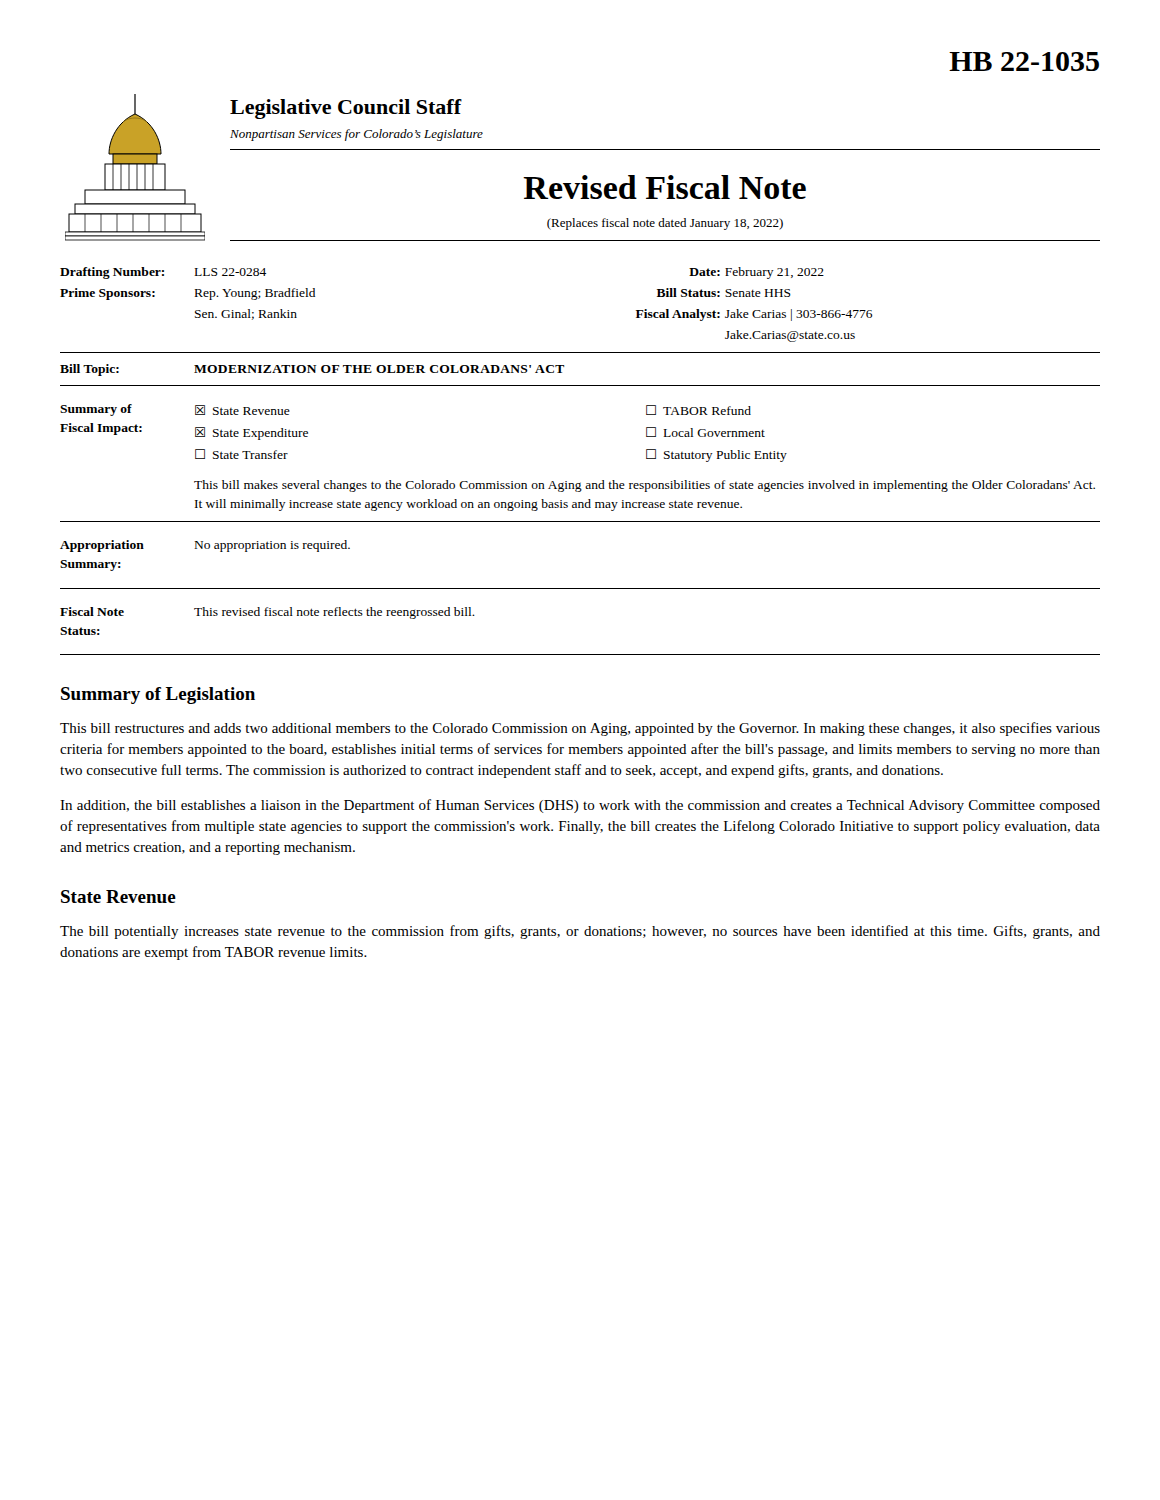HB 22-1035
Legislative Council Staff
Nonpartisan Services for Colorado’s Legislature
Revised Fiscal Note
(Replaces fiscal note dated January 18, 2022)
| Drafting Number: | LLS 22-0284 | Date: | February 21, 2022 |
| Prime Sponsors: | Rep. Young; Bradfield | Bill Status: | Senate HHS |
| | Sen. Ginal; Rankin | Fiscal Analyst: | Jake Carias / 303-866-4776 |
| | | | Jake.Carias@state.co.us |
| Bill Topic: | MODERNIZATION OF THE OLDER COLORADANS' ACT |
| Summary of Fiscal Impact: | / ☒ State Revenue / ☐ TABOR Refund / / ☒ State Expenditure / ☐ Local Government / / ☐ State Transfer / ☐ Statutory Public Entity / This bill makes several changes to the Colorado Commission on Aging and the responsibilities of state agencies involved in implementing the Older Coloradans' Act. It will minimally increase state agency workload on an ongoing basis and may increase state revenue. |
| Appropriation Summary: | No appropriation is required. |
| Fiscal Note Status: | This revised fiscal note reflects the reengrossed bill. |
Summary of Legislation
This bill restructures and adds two additional members to the Colorado Commission on Aging, appointed by the Governor. In making these changes, it also specifies various criteria for members appointed to the board, establishes initial terms of services for members appointed after the bill's passage, and limits members to serving no more than two consecutive full terms. The commission is authorized to contract independent staff and to seek, accept, and expend gifts, grants, and donations.
In addition, the bill establishes a liaison in the Department of Human Services (DHS) to work with the commission and creates a Technical Advisory Committee composed of representatives from multiple state agencies to support the commission's work. Finally, the bill creates the Lifelong Colorado Initiative to support policy evaluation, data and metrics creation, and a reporting mechanism.
State Revenue
The bill potentially increases state revenue to the commission from gifts, grants, or donations; however, no sources have been identified at this time. Gifts, grants, and donations are exempt from TABOR revenue limits.